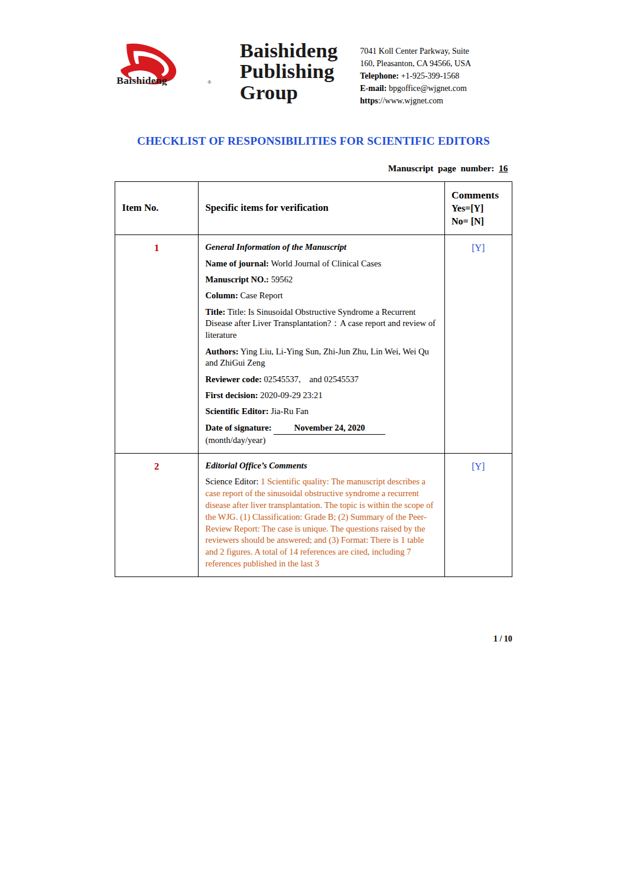Baishideng ®
Baishideng Publishing Group
7041 Koll Center Parkway, Suite
160, Pleasanton, CA 94566, USA
Telephone: +1-925-399-1568
E-mail: bpgoffice@wjgnet.com
https://www.wjgnet.com
Checklist of Responsibilities for Scientific Editors
Manuscript page number:16
| Item No. | Specific items for verification | Comments Yes=[Y] No= [N] |
| --- | --- | --- |
| 1 | General Information of the Manuscript Name of journal: World Journal of Clinical Cases Manuscript NO.: 59562 Column: Case Report Title: Title: Is Sinusoidal Obstructive Syndrome a Recurrent Disease after Liver Transplantation?：A case report and review of literature Authors: Ying Liu, Li-Ying Sun, Zhi-Jun Zhu, Lin Wei, Wei Qu and ZhiGui Zeng Reviewer code: 02545537, and 02545537 First decision: 2020-09-29 23:21 Scientific Editor: Jia-Ru Fan Date of signature: November 24, 2020 (month/day/year) | [Y] |
| 2 | Editorial Office’s Comments Science Editor: 1 Scientific quality: The manuscript describes a case report of the sinusoidal obstructive syndrome a recurrent disease after liver transplantation. The topic is within the scope of the WJG. (1) Classification: Grade B; (2) Summary of the Peer-Review Report: The case is unique. The questions raised by the reviewers should be answered; and (3) Format: There is 1 table and 2 figures. A total of 14 references are cited, including 7 references published in the last 3 | [Y] |
1 / 10